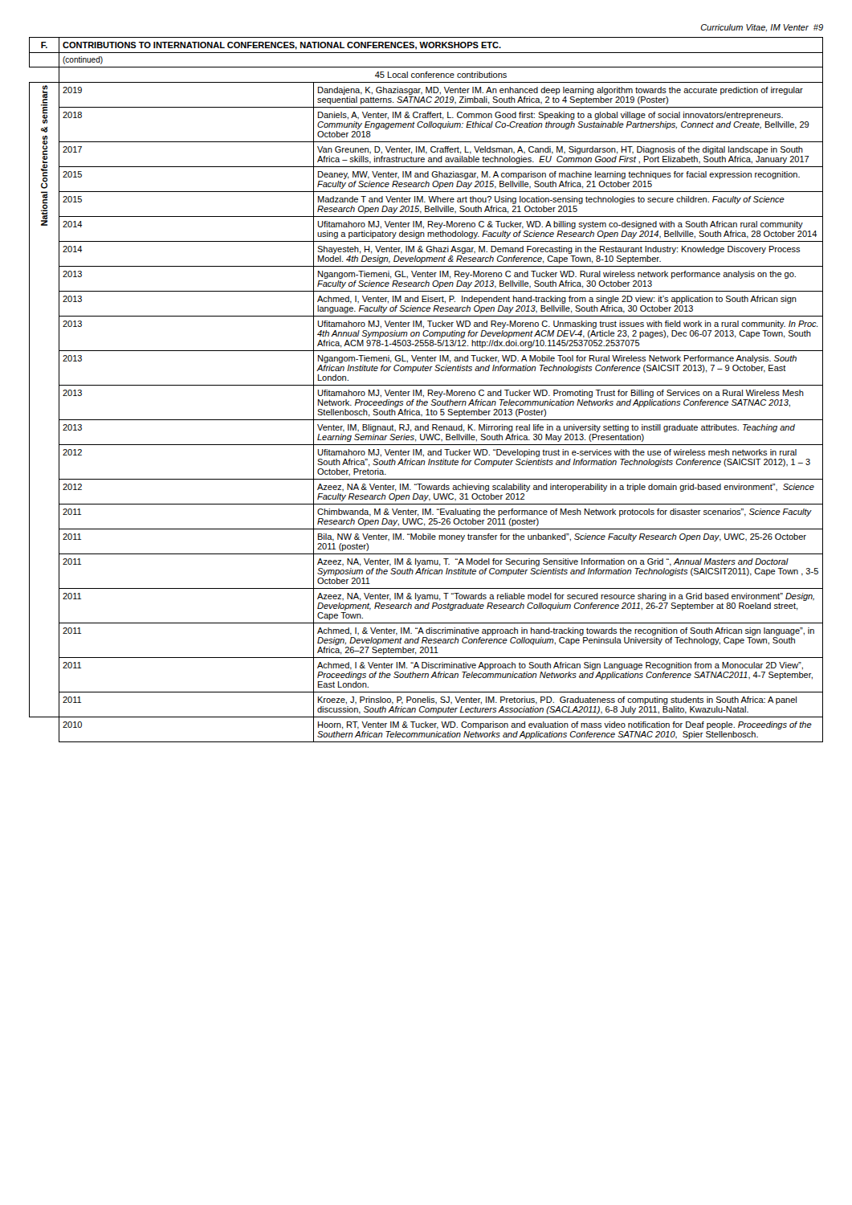Curriculum Vitae, IM Venter #9
| F. | CONTRIBUTIONS TO INTERNATIONAL CONFERENCES, NATIONAL CONFERENCES, WORKSHOPS ETC. |
| | (continued) |
| | 45 Local conference contributions |
| National Conferences & seminars | 2019 | Dandajena, K, Ghaziasgar, MD, Venter IM. An enhanced deep learning algorithm towards the accurate prediction of irregular sequential patterns. SATNAC 2019 , Zimbali, South Africa, 2 to 4 September 2019 (Poster) |
| 2018 | Daniels, A, Venter, IM & Craffert, L. Common Good first: Speaking to a global village of social innovators/entrepreneurs. Community Engagement Colloquium: Ethical Co-Creation through Sustainable Partnerships, Connect and Create, Bellville, 29 October 2018 |
| 2017 | Van Greunen, D, Venter, IM, Craffert, L, Veldsman, A, Candi, M, Sigurdarson, HT, Diagnosis of the digital landscape in South Africa – skills, infrastructure and available technologies. EU Common Good First , Port Elizabeth, South Africa, January 2017 |
| 2015 | Deaney, MW, Venter, IM and Ghaziasgar, M. A comparison of machine learning techniques for facial expression recognition. Faculty of Science Research Open Day 2015 , Bellville, South Africa, 21 October 2015 |
| 2015 | Madzande T and Venter IM. Where art thou? Using location-sensing technologies to secure children. Faculty of Science Research Open Day 2015 , Bellville, South Africa, 21 October 2015 |
| 2014 | Ufitamahoro MJ, Venter IM, Rey-Moreno C & Tucker, WD. A billing system co-designed with a South African rural community using a participatory design methodology. Faculty of Science Research Open Day 2014 , Bellville, South Africa, 28 October 2014 |
| 2014 | Shayesteh, H, Venter, IM & Ghazi Asgar, M. Demand Forecasting in the Restaurant Industry: Knowledge Discovery Process Model. 4th Design, Development & Research Conference , Cape Town, 8-10 September. |
| 2013 | Ngangom-Tiemeni, GL, Venter IM, Rey-Moreno C and Tucker WD. Rural wireless network performance analysis on the go. Faculty of Science Research Open Day 2013 , Bellville, South Africa, 30 October 2013 |
| 2013 | Achmed, I, Venter, IM and Eisert, P. Independent hand-tracking from a single 2D view: it’s application to South African sign language. Faculty of Science Research Open Day 2013 , Bellville, South Africa, 30 October 2013 |
| 2013 | Ufitamahoro MJ, Venter IM, Tucker WD and Rey-Moreno C. Unmasking trust issues with field work in a rural community. In Proc. 4th Annual Symposium on Computing for Development ACM DEV-4 , (Article 23, 2 pages), Dec 06-07 2013, Cape Town, South Africa, ACM 978-1-4503-2558-5/13/12. http://dx.doi.org/10.1145/2537052.2537075 |
| 2013 | Ngangom-Tiemeni, GL, Venter IM, and Tucker, WD. A Mobile Tool for Rural Wireless Network Performance Analysis. South African Institute for Computer Scientists and Information Technologists Conference (SAICSIT 2013), 7 – 9 October, East London. |
| 2013 | Ufitamahoro MJ, Venter IM, Rey-Moreno C and Tucker WD. Promoting Trust for Billing of Services on a Rural Wireless Mesh Network. Proceedings of the Southern African Telecommunication Networks and Applications Conference SATNAC 2013 , Stellenbosch, South Africa, 1to 5 September 2013 (Poster) |
| 2013 | Venter, IM, Blignaut, RJ, and Renaud, K. Mirroring real life in a university setting to instill graduate attributes. Teaching and Learning Seminar Series , UWC, Bellville, South Africa. 30 May 2013. (Presentation) |
| 2012 | Ufitamahoro MJ, Venter IM, and Tucker WD. “Developing trust in e-services with the use of wireless mesh networks in rural South Africa”, South African Institute for Computer Scientists and Information Technologists Conference (SAICSIT 2012), 1 – 3 October, Pretoria. |
| 2012 | Azeez, NA & Venter, IM. “Towards achieving scalability and interoperability in a triple domain grid-based environment”, Science Faculty Research Open Day , UWC, 31 October 2012 |
| 2011 | Chimbwanda, M & Venter, IM. “Evaluating the performance of Mesh Network protocols for disaster scenarios”, Science Faculty Research Open Day , UWC, 25-26 October 2011 (poster) |
| 2011 | Bila, NW & Venter, IM. “Mobile money transfer for the unbanked”, Science Faculty Research Open Day , UWC, 25-26 October 2011 (poster) |
| 2011 | Azeez, NA, Venter, IM & Iyamu, T. “A Model for Securing Sensitive Information on a Grid “, Annual Masters and Doctoral Symposium of the South African Institute of Computer Scientists and Information Technologists (SAICSIT2011), Cape Town , 3-5 October 2011 |
| 2011 | Azeez, NA, Venter, IM & Iyamu, T “Towards a reliable model for secured resource sharing in a Grid based environment” Design, Development, Research and Postgraduate Research Colloquium Conference 2011 , 26-27 September at 80 Roeland street, Cape Town. |
| 2011 | Achmed, I, & Venter, IM. “A discriminative approach in hand-tracking towards the recognition of South African sign language”, in Design, Development and Research Conference Colloquium , Cape Peninsula University of Technology, Cape Town, South Africa, 26–27 September, 2011 |
| 2011 | Achmed, I & Venter IM. “A Discriminative Approach to South African Sign Language Recognition from a Monocular 2D View”, Proceedings of the Southern African Telecommunication Networks and Applications Conference SATNAC2011 , 4-7 September, East London. |
| 2011 | Kroeze, J, Prinsloo, P, Ponelis, SJ, Venter, IM. Pretorius, PD. Graduateness of computing students in South Africa: A panel discussion, South African Computer Lecturers Association (SACLA2011) , 6-8 July 2011, Balito, Kwazulu-Natal. |
| | 2010 | Hoorn, RT, Venter IM & Tucker, WD. Comparison and evaluation of mass video notification for Deaf people. Proceedings of the Southern African Telecommunication Networks and Applications Conference SATNAC 2010 , Spier Stellenbosch. |